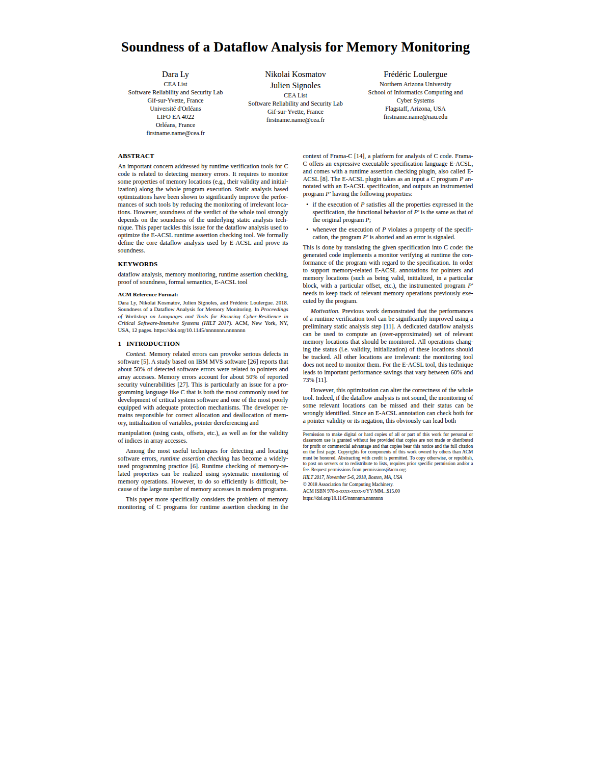Soundness of a Dataflow Analysis for Memory Monitoring
Dara Ly
CEA List
Software Reliability and Security Lab
Gif-sur-Yvette, France
Université d'Orléans
LIFO EA 4022
Orléans, France
firstname.name@cea.fr
Nikolai Kosmatov
Julien Signoles
CEA List
Software Reliability and Security Lab
Gif-sur-Yvette, France
firstname.name@cea.fr
Frédéric Loulergue
Northern Arizona University
School of Informatics Computing and
Cyber Systems
Flagstaff, Arizona, USA
firstname.name@nau.edu
ABSTRACT
An important concern addressed by runtime verification tools for C code is related to detecting memory errors. It requires to monitor some properties of memory locations (e.g., their validity and initialization) along the whole program execution. Static analysis based optimizations have been shown to significantly improve the performances of such tools by reducing the monitoring of irrelevant locations. However, soundness of the verdict of the whole tool strongly depends on the soundness of the underlying static analysis technique. This paper tackles this issue for the dataflow analysis used to optimize the E-ACSL runtime assertion checking tool. We formally define the core dataflow analysis used by E-ACSL and prove its soundness.
KEYWORDS
dataflow analysis, memory monitoring, runtime assertion checking, proof of soundness, formal semantics, E-ACSL tool
ACM Reference Format:
Dara Ly, Nikolai Kosmatov, Julien Signoles, and Frédéric Loulergue. 2018. Soundness of a Dataflow Analysis for Memory Monitoring. In Proceedings of Workshop on Languages and Tools for Ensuring Cyber-Resilience in Critical Software-Intensive Systems (HILT 2017). ACM, New York, NY, USA, 12 pages. https://doi.org/10.1145/nnnnnnn.nnnnnnn
1 INTRODUCTION
Context. Memory related errors can provoke serious defects in software [5]. A study based on IBM MVS software [26] reports that about 50% of detected software errors were related to pointers and array accesses. Memory errors account for about 50% of reported security vulnerabilities [27]. This is particularly an issue for a programming language like C that is both the most commonly used for development of critical system software and one of the most poorly equipped with adequate protection mechanisms. The developer remains responsible for correct allocation and deallocation of memory, initialization of variables, pointer dereferencing and
manipulation (using casts, offsets, etc.), as well as for the validity of indices in array accesses.
Among the most useful techniques for detecting and locating software errors, runtime assertion checking has become a widely-used programming practice [6]. Runtime checking of memory-related properties can be realized using systematic monitoring of memory operations. However, to do so efficiently is difficult, because of the large number of memory accesses in modern programs.
This paper more specifically considers the problem of memory monitoring of C programs for runtime assertion checking in the context of Frama-C [14], a platform for analysis of C code. Frama-C offers an expressive executable specification language E-ACSL, and comes with a runtime assertion checking plugin, also called E-ACSL [8]. The E-ACSL plugin takes as an input a C program P annotated with an E-ACSL specification, and outputs an instrumented program P′ having the following properties:
if the execution of P satisfies all the properties expressed in the specification, the functional behavior of P′ is the same as that of the original program P;
whenever the execution of P violates a property of the specification, the program P′ is aborted and an error is signaled.
This is done by translating the given specification into C code: the generated code implements a monitor verifying at runtime the conformance of the program with regard to the specification. In order to support memory-related E-ACSL annotations for pointers and memory locations (such as being valid, initialized, in a particular block, with a particular offset, etc.), the instrumented program P′ needs to keep track of relevant memory operations previously executed by the program.
Motivation. Previous work demonstrated that the performances of a runtime verification tool can be significantly improved using a preliminary static analysis step [11]. A dedicated dataflow analysis can be used to compute an (over-approximated) set of relevant memory locations that should be monitored. All operations changing the status (i.e. validity, initialization) of these locations should be tracked. All other locations are irrelevant: the monitoring tool does not need to monitor them. For the E-ACSL tool, this technique leads to important performance savings that vary between 60% and 73% [11].
However, this optimization can alter the correctness of the whole tool. Indeed, if the dataflow analysis is not sound, the monitoring of some relevant locations can be missed and their status can be wrongly identified. Since an E-ACSL annotation can check both for a pointer validity or its negation, this obviously can lead both
Permission to make digital or hard copies of all or part of this work for personal or classroom use is granted without fee provided that copies are not made or distributed for profit or commercial advantage and that copies bear this notice and the full citation on the first page. Copyrights for components of this work owned by others than ACM must be honored. Abstracting with credit is permitted. To copy otherwise, or republish, to post on servers or to redistribute to lists, requires prior specific permission and/or a fee. Request permissions from permissions@acm.org.
HILT 2017, November 5-6, 2018, Boston, MA, USA
© 2018 Association for Computing Machinery.
ACM ISBN 978-x-xxxx-xxxx-x/YY/MM...$15.00
https://doi.org/10.1145/nnnnnnn.nnnnnnn